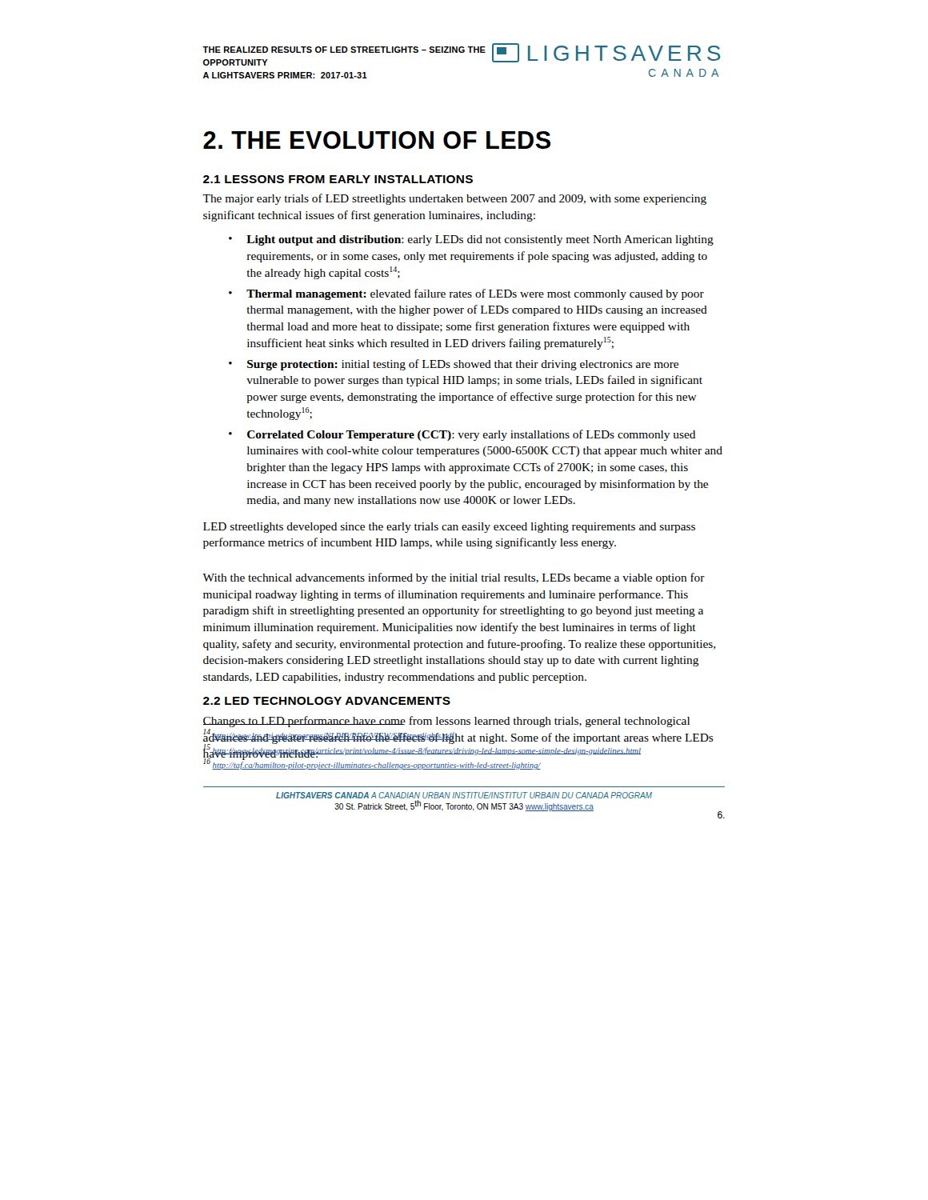THE REALIZED RESULTS OF LED STREETLIGHTS – SEIZING THE OPPORTUNITY
A LIGHTSAVERS PRIMER: 2017-01-31
LIGHTSAVERS
CANADA
2. THE EVOLUTION OF LEDS
2.1 LESSONS FROM EARLY INSTALLATIONS
The major early trials of LED streetlights undertaken between 2007 and 2009, with some experiencing significant technical issues of first generation luminaires, including:
Light output and distribution: early LEDs did not consistently meet North American lighting requirements, or in some cases, only met requirements if pole spacing was adjusted, adding to the already high capital costs14;
Thermal management: elevated failure rates of LEDs were most commonly caused by poor thermal management, with the higher power of LEDs compared to HIDs causing an increased thermal load and more heat to dissipate; some first generation fixtures were equipped with insufficient heat sinks which resulted in LED drivers failing prematurely15;
Surge protection: initial testing of LEDs showed that their driving electronics are more vulnerable to power surges than typical HID lamps; in some trials, LEDs failed in significant power surge events, demonstrating the importance of effective surge protection for this new technology16;
Correlated Colour Temperature (CCT): very early installations of LEDs commonly used luminaires with cool-white colour temperatures (5000-6500K CCT) that appear much whiter and brighter than the legacy HPS lamps with approximate CCTs of 2700K; in some cases, this increase in CCT has been received poorly by the public, encouraged by misinformation by the media, and many new installations now use 4000K or lower LEDs.
LED streetlights developed since the early trials can easily exceed lighting requirements and surpass performance metrics of incumbent HID lamps, while using significantly less energy.
With the technical advancements informed by the initial trial results, LEDs became a viable option for municipal roadway lighting in terms of illumination requirements and luminaire performance. This paradigm shift in streetlighting presented an opportunity for streetlighting to go beyond just meeting a minimum illumination requirement. Municipalities now identify the best luminaires in terms of light quality, safety and security, environmental protection and future-proofing. To realize these opportunities, decision-makers considering LED streetlight installations should stay up to date with current lighting standards, LED capabilities, industry recommendations and public perception.
2.2 LED TECHNOLOGY ADVANCEMENTS
Changes to LED performance have come from lessons learned through trials, general technological advances and greater research into the effects of light at night. Some of the important areas where LEDs have improved include:
14 http://www.lrc.rpi.edu/programs/NLPIP/PDF/VIEW/SRStreetlights.pdf 15 http://www.ledsmagazine.com/articles/print/volume-4/issue-8/features/driving-led-lamps-some-simple-design-guidelines.html 16 http://taf.ca/hamilton-pilot-project-illuminates-challenges-opportunties-with-led-street-lighting/
LIGHTSAVERS CANADA A CANADIAN URBAN INSTITUE/INSTITUT URBAIN DU CANADA PROGRAM
30 St. Patrick Street, 5th Floor, Toronto, ON M5T 3A3 www.lightsavers.ca
6.